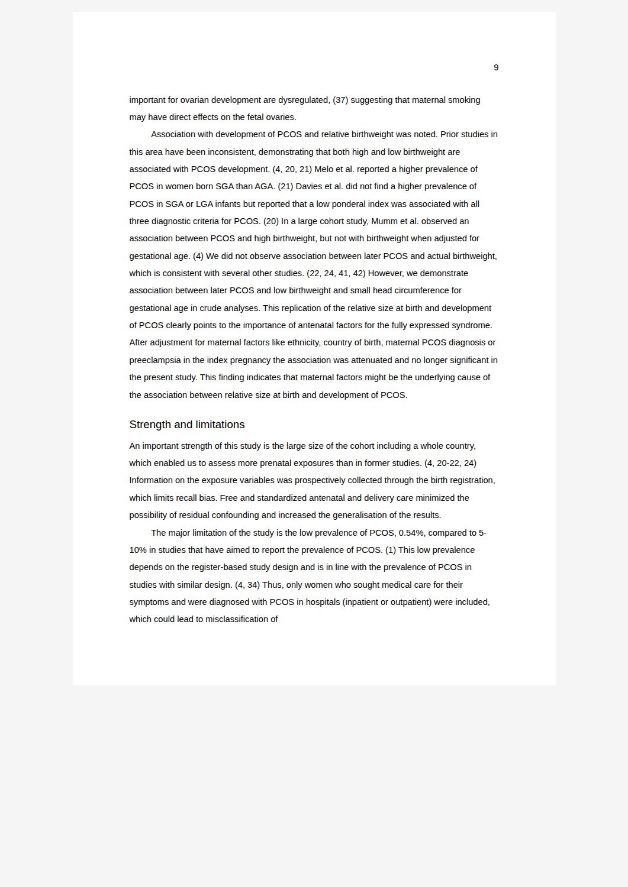9
important for ovarian development are dysregulated, (37) suggesting that maternal smoking may have direct effects on the fetal ovaries.
Association with development of PCOS and relative birthweight was noted. Prior studies in this area have been inconsistent, demonstrating that both high and low birthweight are associated with PCOS development. (4, 20, 21) Melo et al. reported a higher prevalence of PCOS in women born SGA than AGA. (21) Davies et al. did not find a higher prevalence of PCOS in SGA or LGA infants but reported that a low ponderal index was associated with all three diagnostic criteria for PCOS. (20) In a large cohort study, Mumm et al. observed an association between PCOS and high birthweight, but not with birthweight when adjusted for gestational age. (4) We did not observe association between later PCOS and actual birthweight, which is consistent with several other studies. (22, 24, 41, 42) However, we demonstrate association between later PCOS and low birthweight and small head circumference for gestational age in crude analyses. This replication of the relative size at birth and development of PCOS clearly points to the importance of antenatal factors for the fully expressed syndrome. After adjustment for maternal factors like ethnicity, country of birth, maternal PCOS diagnosis or preeclampsia in the index pregnancy the association was attenuated and no longer significant in the present study. This finding indicates that maternal factors might be the underlying cause of the association between relative size at birth and development of PCOS.
Strength and limitations
An important strength of this study is the large size of the cohort including a whole country, which enabled us to assess more prenatal exposures than in former studies. (4, 20-22, 24) Information on the exposure variables was prospectively collected through the birth registration, which limits recall bias. Free and standardized antenatal and delivery care minimized the possibility of residual confounding and increased the generalisation of the results.
The major limitation of the study is the low prevalence of PCOS, 0.54%, compared to 5-10% in studies that have aimed to report the prevalence of PCOS. (1) This low prevalence depends on the register-based study design and is in line with the prevalence of PCOS in studies with similar design. (4, 34) Thus, only women who sought medical care for their symptoms and were diagnosed with PCOS in hospitals (inpatient or outpatient) were included, which could lead to misclassification of